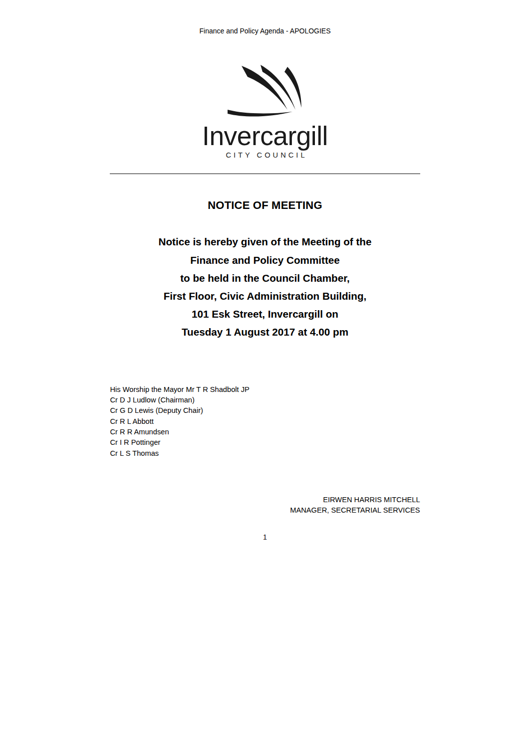Finance and Policy Agenda - APOLOGIES
Invercargill
CITY COUNCIL
NOTICE OF MEETING
Notice is hereby given of the Meeting of the
Finance and Policy Committee
to be held in the Council Chamber,
First Floor, Civic Administration Building,
101 Esk Street, Invercargill on
Tuesday 1 August 2017 at 4.00 pm
His Worship the Mayor Mr T R Shadbolt JP
Cr D J Ludlow (Chairman)
Cr G D Lewis (Deputy Chair)
Cr R L Abbott
Cr R R Amundsen
Cr I R Pottinger
Cr L S Thomas
EIRWEN HARRIS MITCHELL
MANAGER, SECRETARIAL SERVICES
1